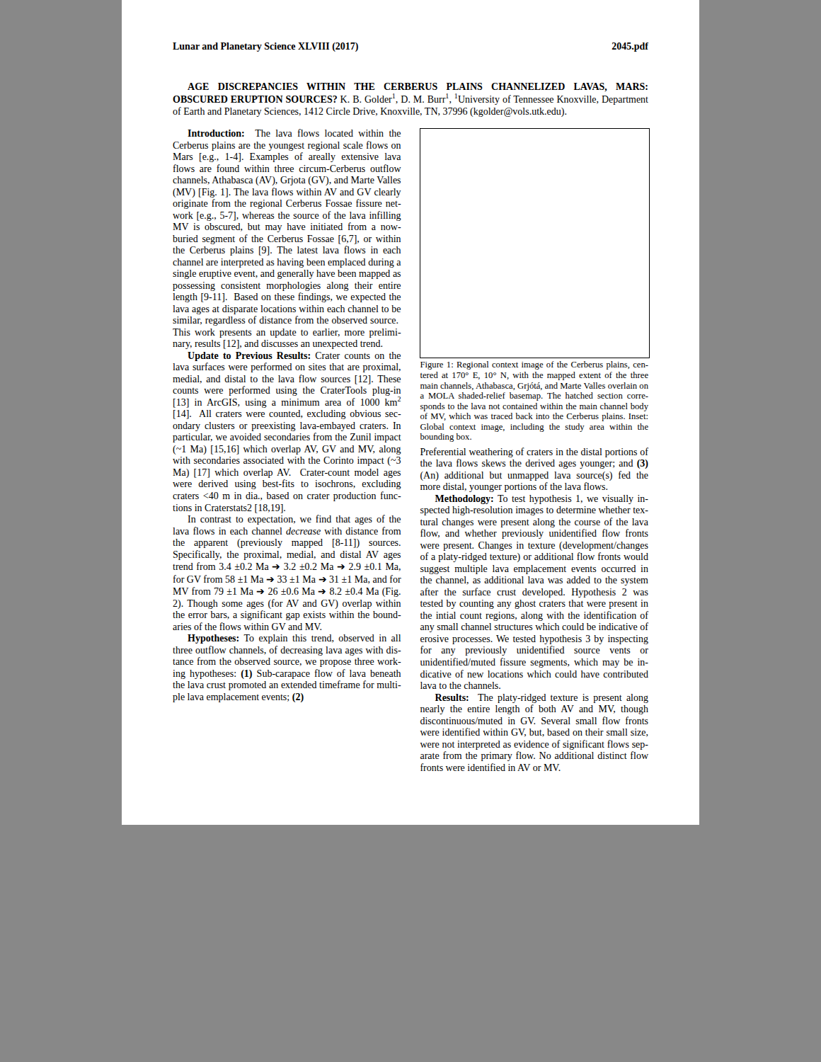Lunar and Planetary Science XLVIII (2017)
2045.pdf
AGE DISCREPANCIES WITHIN THE CERBERUS PLAINS CHANNELIZED LAVAS, MARS: OBSCURED ERUPTION SOURCES? K. B. Golder1, D. M. Burr1, 1University of Tennessee Knoxville, Department of Earth and Planetary Sciences, 1412 Circle Drive, Knoxville, TN, 37996 (kgolder@vols.utk.edu).
Introduction: The lava flows located within the Cerberus plains are the youngest regional scale flows on Mars [e.g., 1-4]. Examples of areally extensive lava flows are found within three circum-Cerberus outflow channels, Athabasca (AV), Grjota (GV), and Marte Valles (MV) [Fig. 1]. The lava flows within AV and GV clearly originate from the regional Cerberus Fossae fissure network [e.g., 5-7], whereas the source of the lava infilling MV is obscured, but may have initiated from a now-buried segment of the Cerberus Fossae [6,7], or within the Cerberus plains [9]. The latest lava flows in each channel are interpreted as having been emplaced during a single eruptive event, and generally have been mapped as possessing consistent morphologies along their entire length [9-11]. Based on these findings, we expected the lava ages at disparate locations within each channel to be similar, regardless of distance from the observed source. This work presents an update to earlier, more preliminary, results [12], and discusses an unexpected trend.
Update to Previous Results: Crater counts on the lava surfaces were performed on sites that are proximal, medial, and distal to the lava flow sources [12]. These counts were performed using the CraterTools plug-in [13] in ArcGIS, using a minimum area of 1000 km2 [14]. All craters were counted, excluding obvious secondary clusters or preexisting lava-embayed craters. In particular, we avoided secondaries from the Zunil impact (~1 Ma) [15,16] which overlap AV, GV and MV, along with secondaries associated with the Corinto impact (~3 Ma) [17] which overlap AV. Crater-count model ages were derived using best-fits to isochrons, excluding craters <40 m in dia., based on crater production functions in Craterstats2 [18,19].
In contrast to expectation, we find that ages of the lava flows in each channel decrease with distance from the apparent (previously mapped [8-11]) sources. Specifically, the proximal, medial, and distal AV ages trend from 3.4 ±0.2 Ma ➔ 3.2 ±0.2 Ma ➔ 2.9 ±0.1 Ma, for GV from 58 ±1 Ma ➔ 33 ±1 Ma ➔ 31 ±1 Ma, and for MV from 79 ±1 Ma ➔ 26 ±0.6 Ma ➔ 8.2 ±0.4 Ma (Fig. 2). Though some ages (for AV and GV) overlap within the error bars, a significant gap exists within the boundaries of the flows within GV and MV.
Hypotheses: To explain this trend, observed in all three outflow channels, of decreasing lava ages with distance from the observed source, we propose three working hypotheses: (1) Sub-carapace flow of lava beneath the lava crust promoted an extended timeframe for multiple lava emplacement events; (2)
Figure 1: Regional context image of the Cerberus plains, centered at 170° E, 10° N, with the mapped extent of the three main channels, Athabasca, Grjótá, and Marte Valles overlain on a MOLA shaded-relief basemap. The hatched section corresponds to the lava not contained within the main channel body of MV, which was traced back into the Cerberus plains. Inset: Global context image, including the study area within the bounding box.
Preferential weathering of craters in the distal portions of the lava flows skews the derived ages younger; and (3) (An) additional but unmapped lava source(s) fed the more distal, younger portions of the lava flows.
Methodology: To test hypothesis 1, we visually inspected high-resolution images to determine whether textural changes were present along the course of the lava flow, and whether previously unidentified flow fronts were present. Changes in texture (development/changes of a platy-ridged texture) or additional flow fronts would suggest multiple lava emplacement events occurred in the channel, as additional lava was added to the system after the surface crust developed. Hypothesis 2 was tested by counting any ghost craters that were present in the intial count regions, along with the identification of any small channel structures which could be indicative of erosive processes. We tested hypothesis 3 by inspecting for any previously unidentified source vents or unidentified/muted fissure segments, which may be indicative of new locations which could have contributed lava to the channels.
Results: The platy-ridged texture is present along nearly the entire length of both AV and MV, though discontinuous/muted in GV. Several small flow fronts were identified within GV, but, based on their small size, were not interpreted as evidence of significant flows separate from the primary flow. No additional distinct flow fronts were identified in AV or MV.